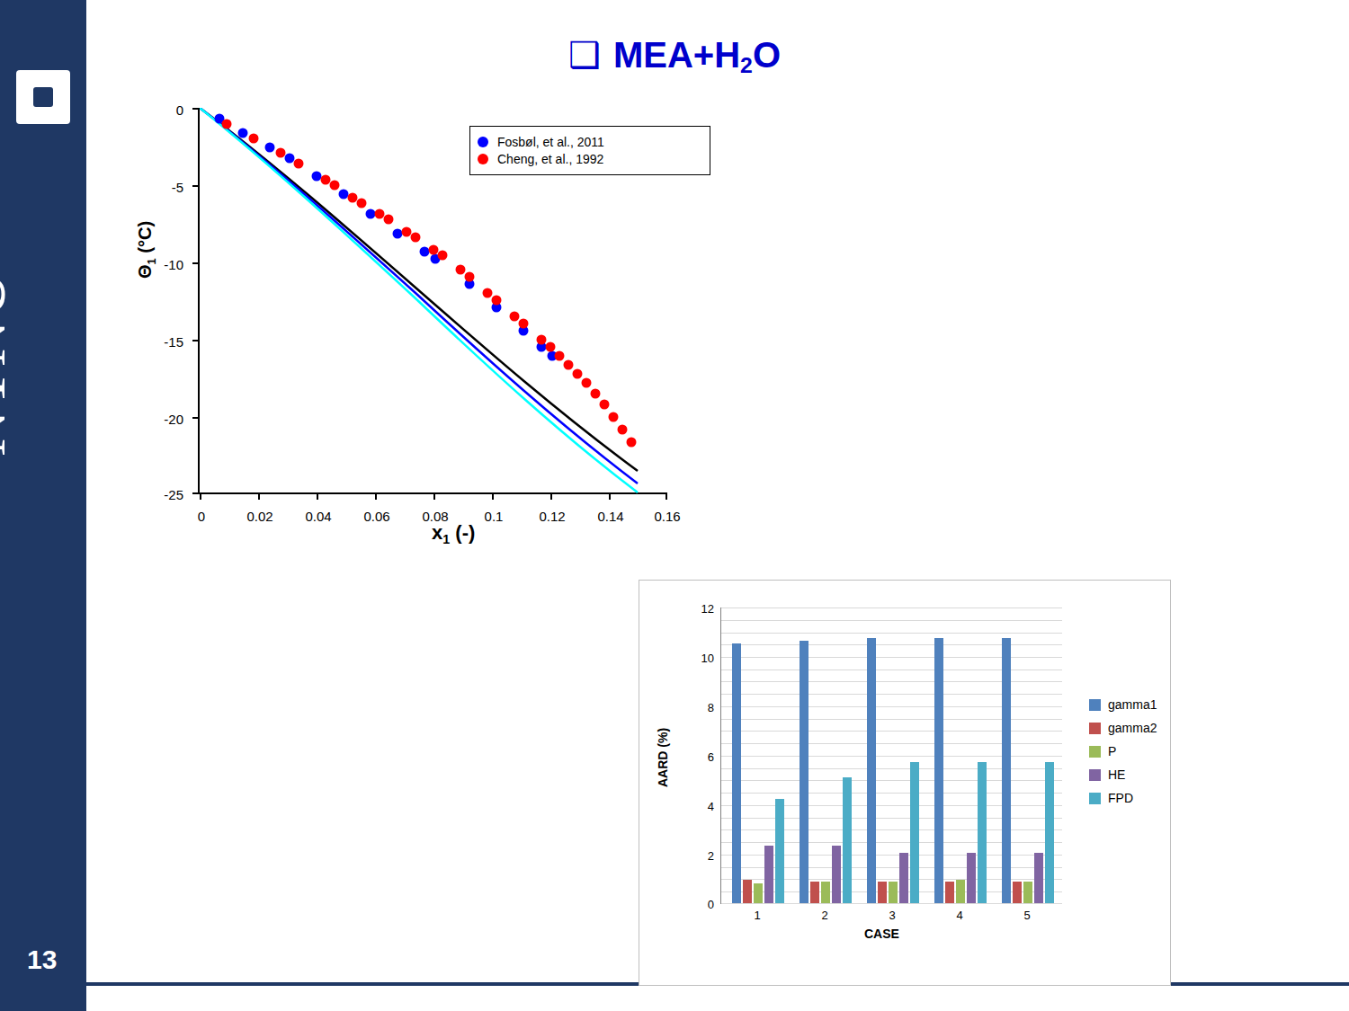NTNU
13
❑MEA+H2O
Θ1 (°C)
x1 (-)
0
-5
-10
-15
-20
-25
0
0.02
0.04
0.06
0.08
0.1
0.12
0.14
0.16
Fosbøl, et al., 2011
Cheng, et al., 1992
AARD (%)
CASE
12
10
8
6
4
2
0
1
2
3
4
5
gamma1
gamma2
P
HE
FPD